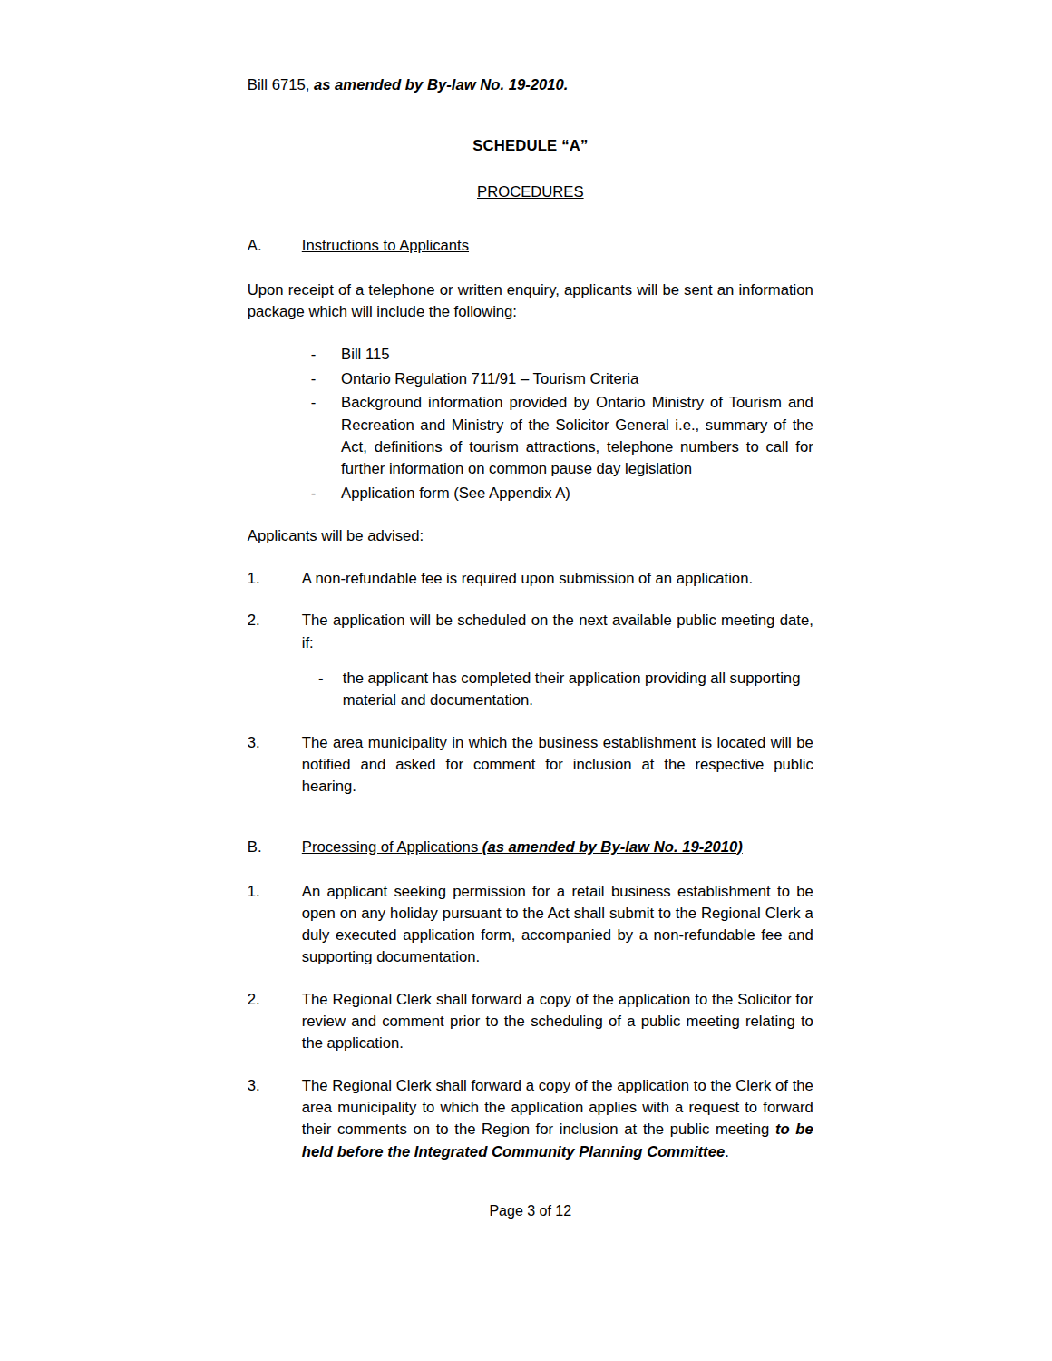Bill 6715, as amended by By-law No. 19-2010.
SCHEDULE “A”
PROCEDURES
A. Instructions to Applicants
Upon receipt of a telephone or written enquiry, applicants will be sent an information package which will include the following:
Bill 115
Ontario Regulation 711/91 – Tourism Criteria
Background information provided by Ontario Ministry of Tourism and Recreation and Ministry of the Solicitor General i.e., summary of the Act, definitions of tourism attractions, telephone numbers to call for further information on common pause day legislation
Application form (See Appendix A)
Applicants will be advised:
1. A non-refundable fee is required upon submission of an application.
2. The application will be scheduled on the next available public meeting date, if:
the applicant has completed their application providing all supporting material and documentation.
3. The area municipality in which the business establishment is located will be notified and asked for comment for inclusion at the respective public hearing.
B. Processing of Applications (as amended by By-law No. 19-2010)
1. An applicant seeking permission for a retail business establishment to be open on any holiday pursuant to the Act shall submit to the Regional Clerk a duly executed application form, accompanied by a non-refundable fee and supporting documentation.
2. The Regional Clerk shall forward a copy of the application to the Solicitor for review and comment prior to the scheduling of a public meeting relating to the application.
3. The Regional Clerk shall forward a copy of the application to the Clerk of the area municipality to which the application applies with a request to forward their comments on to the Region for inclusion at the public meeting to be held before the Integrated Community Planning Committee.
Page 3 of 12